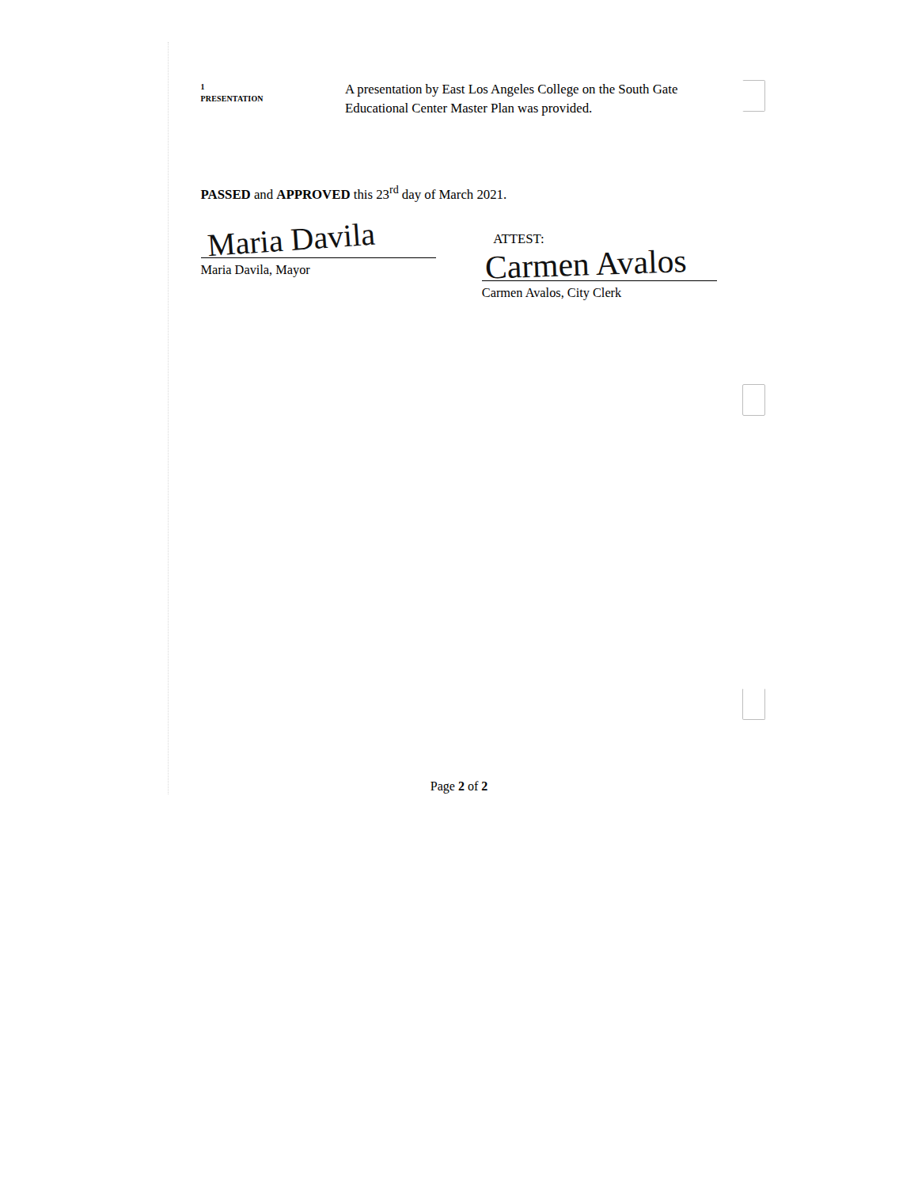1 Presentation
A presentation by East Los Angeles College on the South Gate Educational Center Master Plan was provided.
PASSED and APPROVED this 23rd day of March 2021.
Maria Davila
Maria Davila, Mayor
ATTEST:
Carmen Avalos
Carmen Avalos, City Clerk
Page 2 of 2